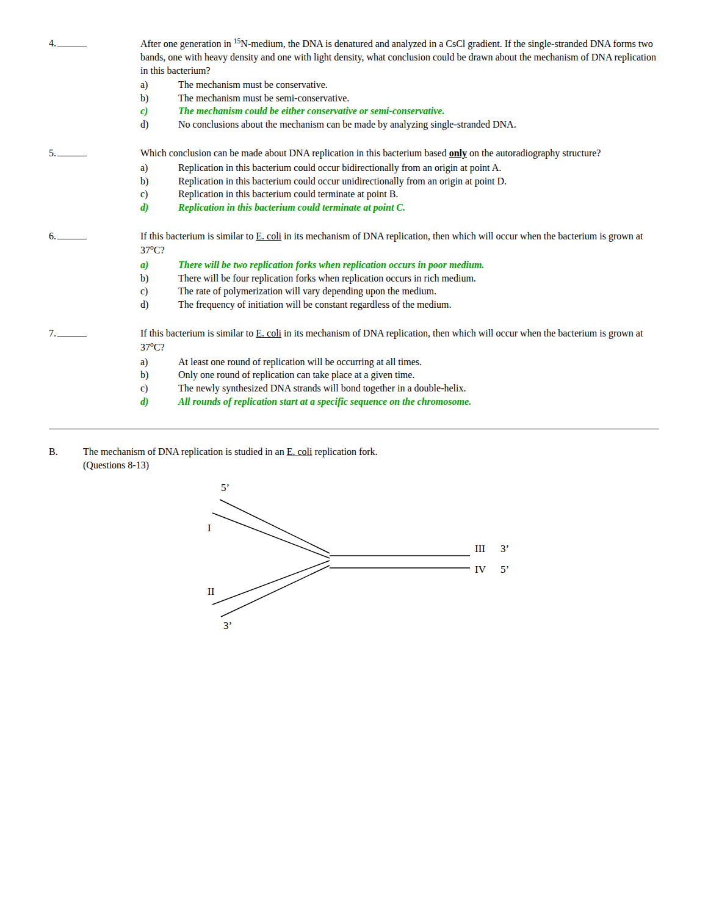4.
After one generation in 15 N-medium, the DNA is denatured and analyzed in a CsCl gradient. If the single-stranded DNA forms two bands, one with heavy density and one with light density, what conclusion could be drawn about the mechanism of DNA replication in this bacterium?
a) The mechanism must be conservative.
b) The mechanism must be semi-conservative.
c) The mechanism could be either conservative or semi-conservative.
d) No conclusions about the mechanism can be made by analyzing single-stranded DNA.
5.
Which conclusion can be made about DNA replication in this bacterium based only on the autoradiography structure?
a) Replication in this bacterium could occur bidirectionally from an origin at point A.
b) Replication in this bacterium could occur unidirectionally from an origin at point D.
c) Replication in this bacterium could terminate at point B.
d) Replication in this bacterium could terminate at point C.
6.
If this bacterium is similar to E. coli in its mechanism of DNA replication, then which will occur when the bacterium is grown at 37o C?
a) There will be two replication forks when replication occurs in poor medium.
b) There will be four replication forks when replication occurs in rich medium.
c) The rate of polymerization will vary depending upon the medium.
d) The frequency of initiation will be constant regardless of the medium.
7.
If this bacterium is similar to E. coli in its mechanism of DNA replication, then which will occur when the bacterium is grown at 37o C?
a) At least one round of replication will be occurring at all times.
b) Only one round of replication can take place at a given time.
c) The newly synthesized DNA strands will bond together in a double-helix.
d) All rounds of replication start at a specific sequence on the chromosome.
B.
The mechanism of DNA replication is studied in an E. coli replication fork.
(Questions 8-13)
5’ I II 3’ III 3’ IV 5’